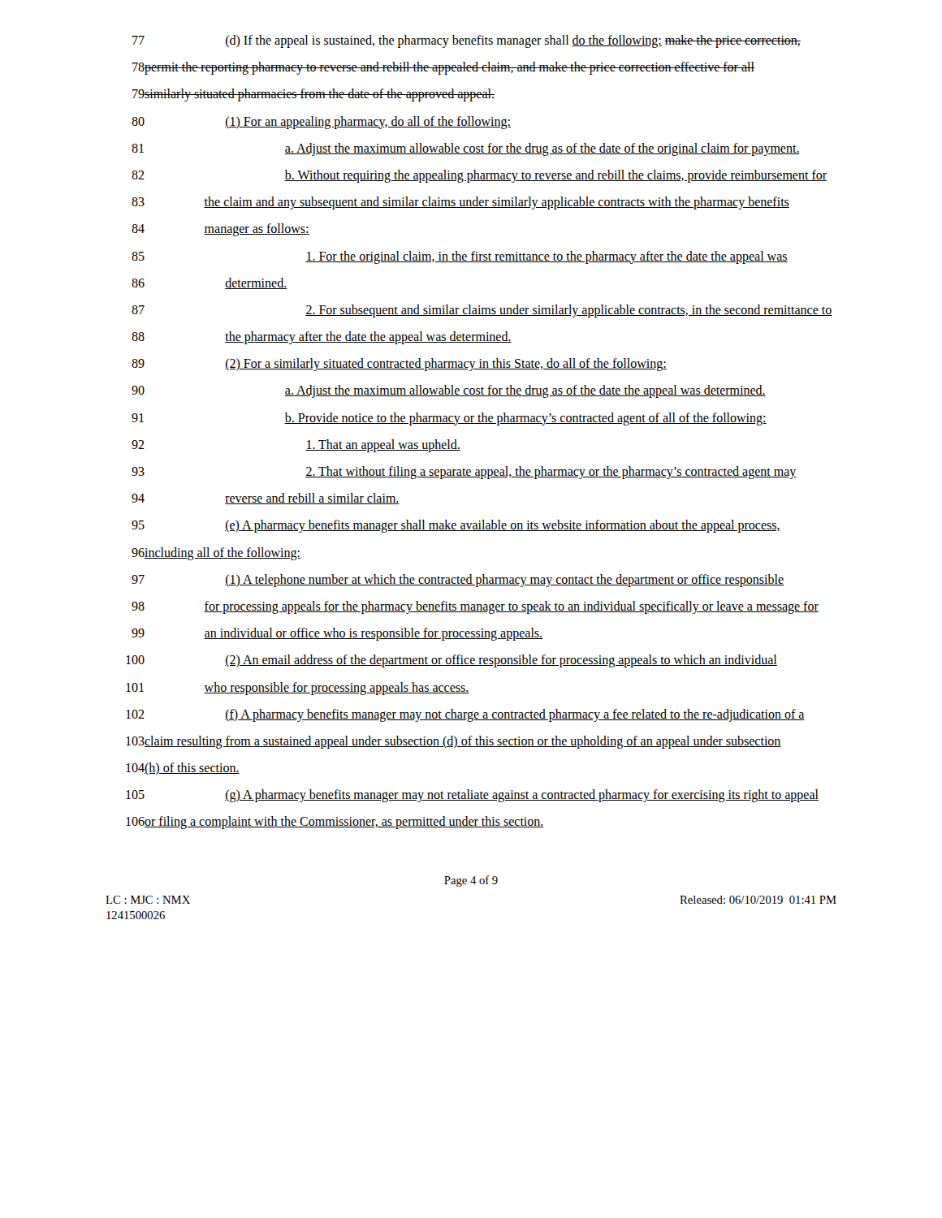| 77 | (d) If the appeal is sustained, the pharmacy benefits manager shall do the following: make the price correction, |
| 78 | permit the reporting pharmacy to reverse and rebill the appealed claim, and make the price correction effective for all |
| 79 | similarly situated pharmacies from the date of the approved appeal. |
| 80 | (1) For an appealing pharmacy, do all of the following: |
| 81 | a. Adjust the maximum allowable cost for the drug as of the date of the original claim for payment. |
| 82 | b. Without requiring the appealing pharmacy to reverse and rebill the claims, provide reimbursement for |
| 83 | the claim and any subsequent and similar claims under similarly applicable contracts with the pharmacy benefits |
| 84 | manager as follows: |
| 85 | 1. For the original claim, in the first remittance to the pharmacy after the date the appeal was |
| 86 | determined. |
| 87 | 2. For subsequent and similar claims under similarly applicable contracts, in the second remittance to |
| 88 | the pharmacy after the date the appeal was determined. |
| 89 | (2) For a similarly situated contracted pharmacy in this State, do all of the following: |
| 90 | a. Adjust the maximum allowable cost for the drug as of the date the appeal was determined. |
| 91 | b. Provide notice to the pharmacy or the pharmacy’s contracted agent of all of the following: |
| 92 | 1. That an appeal was upheld. |
| 93 | 2. That without filing a separate appeal, the pharmacy or the pharmacy’s contracted agent may |
| 94 | reverse and rebill a similar claim. |
| 95 | (e) A pharmacy benefits manager shall make available on its website information about the appeal process, |
| 96 | including all of the following: |
| 97 | (1) A telephone number at which the contracted pharmacy may contact the department or office responsible |
| 98 | for processing appeals for the pharmacy benefits manager to speak to an individual specifically or leave a message for |
| 99 | an individual or office who is responsible for processing appeals. |
| 100 | (2) An email address of the department or office responsible for processing appeals to which an individual |
| 101 | who responsible for processing appeals has access. |
| 102 | (f) A pharmacy benefits manager may not charge a contracted pharmacy a fee related to the re-adjudication of a |
| 103 | claim resulting from a sustained appeal under subsection (d) of this section or the upholding of an appeal under subsection |
| 104 | (h) of this section. |
| 105 | (g) A pharmacy benefits manager may not retaliate against a contracted pharmacy for exercising its right to appeal |
| 106 | or filing a complaint with the Commissioner, as permitted under this section. |
Page 4 of 9
LC : MJC : NMX
1241500026
Released: 06/10/2019 01:41 PM